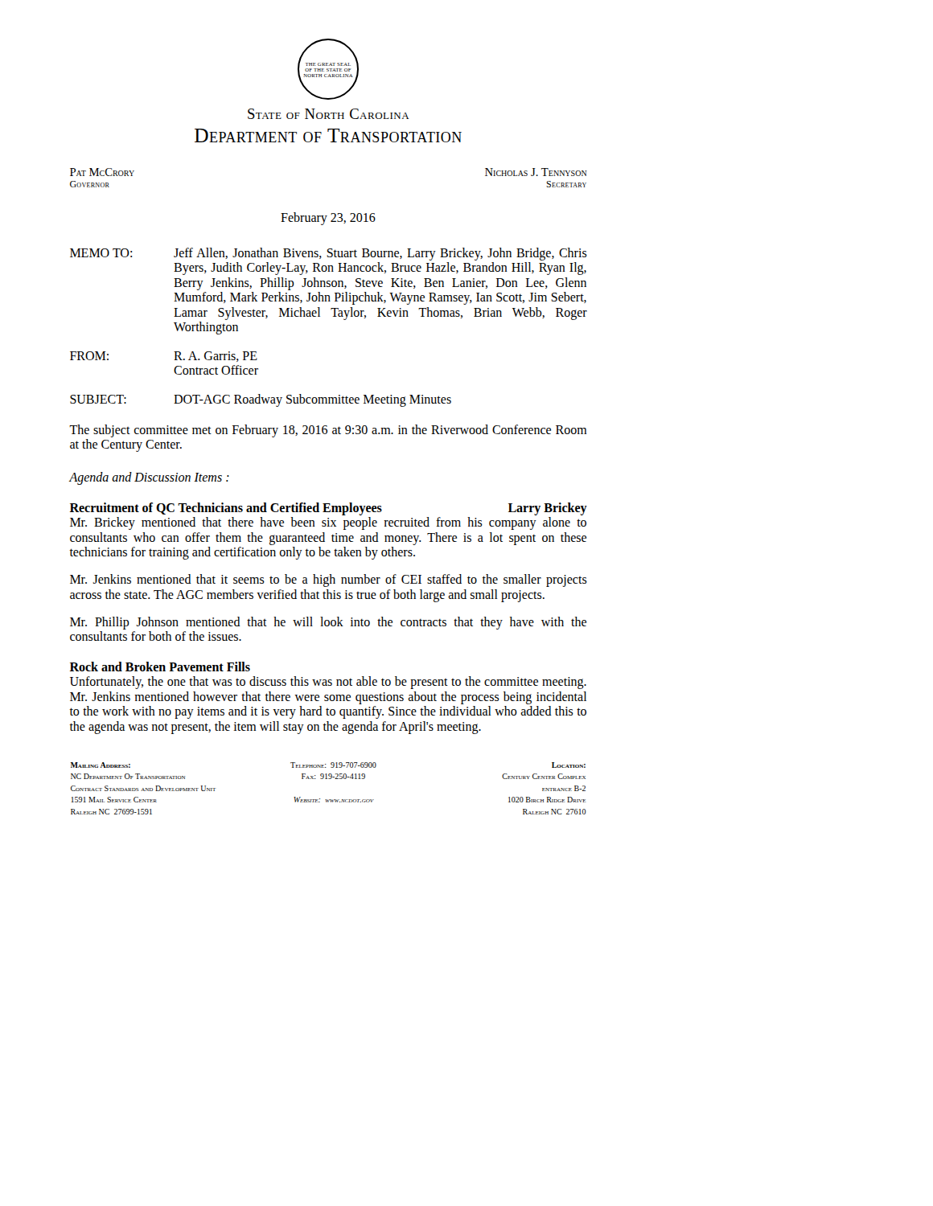THE GREAT SEAL
OF THE STATE OF
NORTH CAROLINA
State of North Carolina
Department of Transportation
| Pat McCrory Governor | Nicholas J. Tennyson Secretary |
February 23, 2016
| MEMO TO: | Jeff Allen, Jonathan Bivens, Stuart Bourne, Larry Brickey, John Bridge, Chris Byers, Judith Corley-Lay, Ron Hancock, Bruce Hazle, Brandon Hill, Ryan Ilg, Berry Jenkins, Phillip Johnson, Steve Kite, Ben Lanier, Don Lee, Glenn Mumford, Mark Perkins, John Pilipchuk, Wayne Ramsey, Ian Scott, Jim Sebert, Lamar Sylvester, Michael Taylor, Kevin Thomas, Brian Webb, Roger Worthington |
| FROM: | R. A. Garris, PE Contract Officer |
| SUBJECT: | DOT-AGC Roadway Subcommittee Meeting Minutes |
The subject committee met on February 18, 2016 at 9:30 a.m. in the Riverwood Conference Room at the Century Center.
Agenda and Discussion Items :
Recruitment of QC Technicians and Certified Employees Larry Brickey
Mr. Brickey mentioned that there have been six people recruited from his company alone to consultants who can offer them the guaranteed time and money. There is a lot spent on these technicians for training and certification only to be taken by others.
Mr. Jenkins mentioned that it seems to be a high number of CEI staffed to the smaller projects across the state. The AGC members verified that this is true of both large and small projects.
Mr. Phillip Johnson mentioned that he will look into the contracts that they have with the consultants for both of the issues.
Rock and Broken Pavement Fills
Unfortunately, the one that was to discuss this was not able to be present to the committee meeting. Mr. Jenkins mentioned however that there were some questions about the process being incidental to the work with no pay items and it is very hard to quantify. Since the individual who added this to the agenda was not present, the item will stay on the agenda for April's meeting.
| Mailing Address: | Telephone: 919-707-6900 | Location: |
| NC Department Of Transportation | Fax: 919-250-4119 | Century Center Complex |
| Contract Standards and Development Unit | | entrance B-2 |
| 1591 Mail Service Center | Website: www.ncdot.gov | 1020 Birch Ridge Drive |
| Raleigh NC 27699-1591 | | Raleigh NC 27610 |